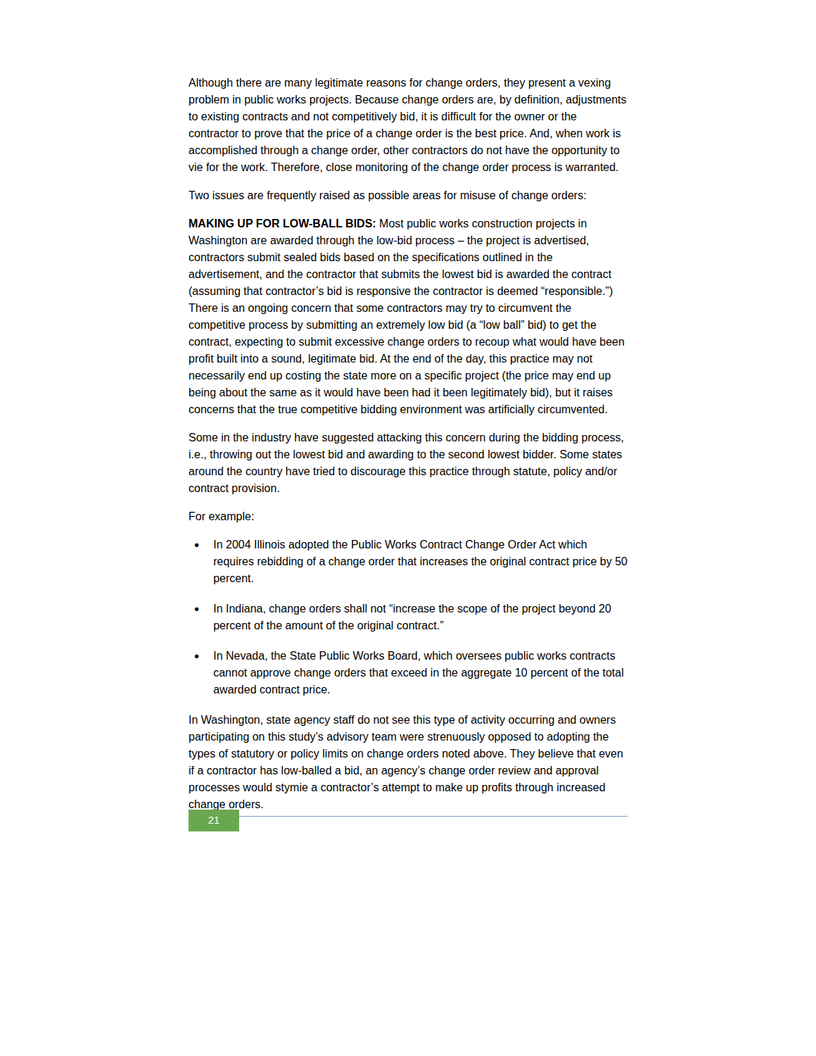Although there are many legitimate reasons for change orders, they present a vexing problem in public works projects. Because change orders are, by definition, adjustments to existing contracts and not competitively bid, it is difficult for the owner or the contractor to prove that the price of a change order is the best price. And, when work is accomplished through a change order, other contractors do not have the opportunity to vie for the work. Therefore, close monitoring of the change order process is warranted.
Two issues are frequently raised as possible areas for misuse of change orders:
MAKING UP FOR LOW-BALL BIDS: Most public works construction projects in Washington are awarded through the low-bid process – the project is advertised, contractors submit sealed bids based on the specifications outlined in the advertisement, and the contractor that submits the lowest bid is awarded the contract (assuming that contractor’s bid is responsive the contractor is deemed “responsible.”) There is an ongoing concern that some contractors may try to circumvent the competitive process by submitting an extremely low bid (a “low ball” bid) to get the contract, expecting to submit excessive change orders to recoup what would have been profit built into a sound, legitimate bid. At the end of the day, this practice may not necessarily end up costing the state more on a specific project (the price may end up being about the same as it would have been had it been legitimately bid), but it raises concerns that the true competitive bidding environment was artificially circumvented.
Some in the industry have suggested attacking this concern during the bidding process, i.e., throwing out the lowest bid and awarding to the second lowest bidder. Some states around the country have tried to discourage this practice through statute, policy and/or contract provision.
For example:
In 2004 Illinois adopted the Public Works Contract Change Order Act which requires rebidding of a change order that increases the original contract price by 50 percent.
In Indiana, change orders shall not “increase the scope of the project beyond 20 percent of the amount of the original contract.”
In Nevada, the State Public Works Board, which oversees public works contracts cannot approve change orders that exceed in the aggregate 10 percent of the total awarded contract price.
In Washington, state agency staff do not see this type of activity occurring and owners participating on this study’s advisory team were strenuously opposed to adopting the types of statutory or policy limits on change orders noted above. They believe that even if a contractor has low-balled a bid, an agency’s change order review and approval processes would stymie a contractor’s attempt to make up profits through increased change orders.
21